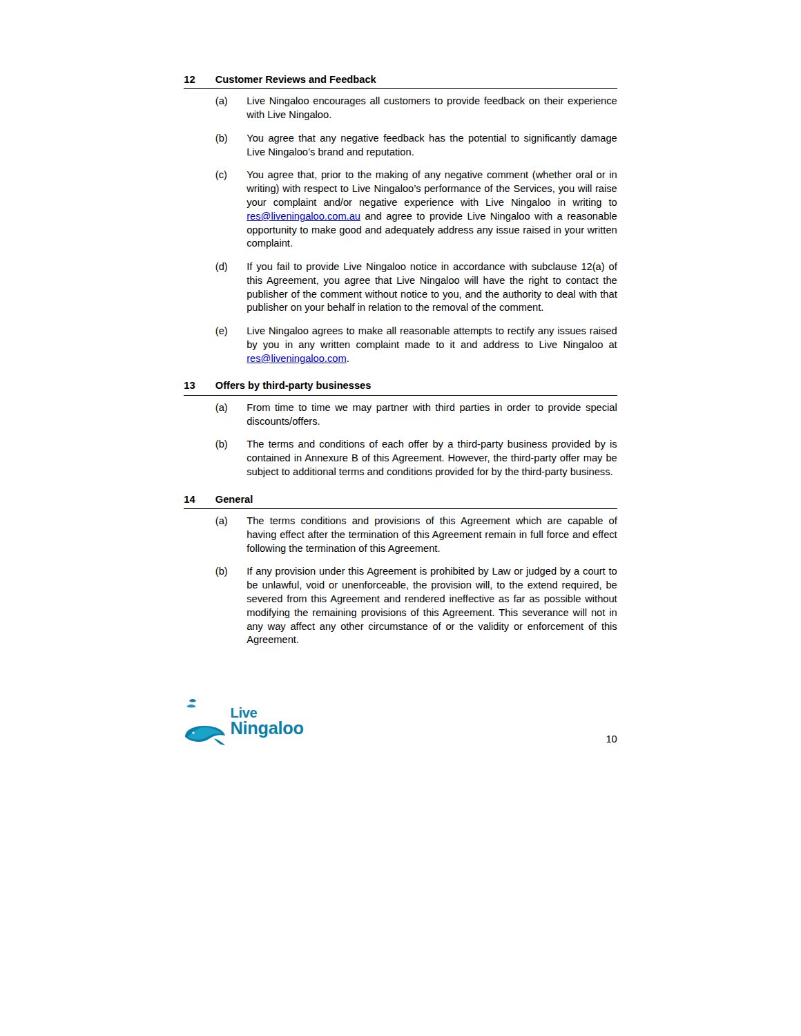12 Customer Reviews and Feedback
(a)
Live Ningaloo encourages all customers to provide feedback on their experience with Live Ningaloo.
(b)
You agree that any negative feedback has the potential to significantly damage Live Ningaloo’s brand and reputation.
(c)
You agree that, prior to the making of any negative comment (whether oral or in writing) with respect to Live Ningaloo’s performance of the Services, you will raise your complaint and/or negative experience with Live Ningaloo in writing to res@liveningaloo.com.au and agree to provide Live Ningaloo with a reasonable opportunity to make good and adequately address any issue raised in your written complaint.
(d)
If you fail to provide Live Ningaloo notice in accordance with subclause 12(a) of this Agreement, you agree that Live Ningaloo will have the right to contact the publisher of the comment without notice to you, and the authority to deal with that publisher on your behalf in relation to the removal of the comment.
(e)
Live Ningaloo agrees to make all reasonable attempts to rectify any issues raised by you in any written complaint made to it and address to Live Ningaloo at res@liveningaloo.com.
13 Offers by third-party businesses
(a)
From time to time we may partner with third parties in order to provide special discounts/offers.
(b)
The terms and conditions of each offer by a third-party business provided by is contained in Annexure B of this Agreement. However, the third-party offer may be subject to additional terms and conditions provided for by the third-party business.
14 General
(a)
The terms conditions and provisions of this Agreement which are capable of having effect after the termination of this Agreement remain in full force and effect following the termination of this Agreement.
(b)
If any provision under this Agreement is prohibited by Law or judged by a court to be unlawful, void or unenforceable, the provision will, to the extend required, be severed from this Agreement and rendered ineffective as far as possible without modifying the remaining provisions of this Agreement. This severance will not in any way affect any other circumstance of or the validity or enforcement of this Agreement.
Live Ningaloo
10